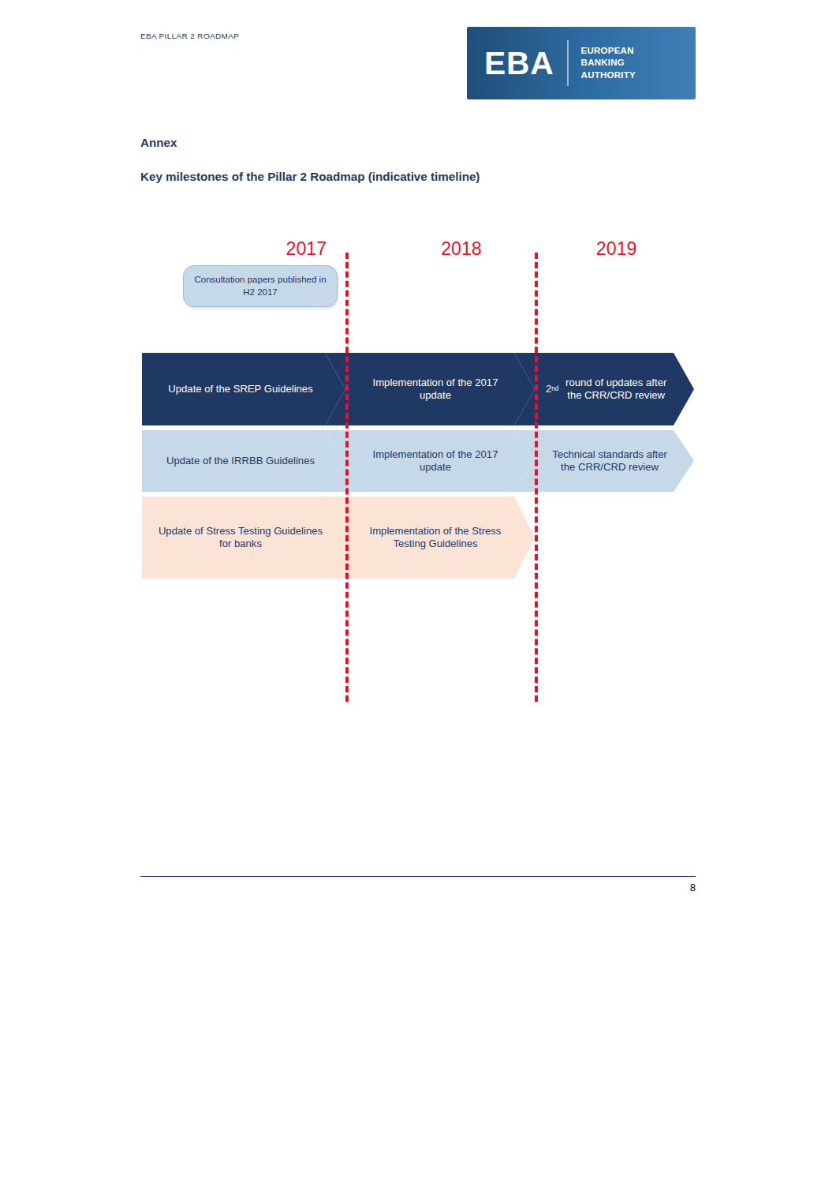EBA Pillar 2 Roadmap
EBA EUROPEAN
BANKING
AUTHORITY
Annex
Key milestones of the Pillar 2 Roadmap (indicative timeline)
2017 2018 2019
Consultation papers published in H2 2017
Update of the SREP Guidelines
Implementation of the 2017 update
2nd round of updates after the CRR/CRD review
Update of the IRRBB Guidelines
Implementation of the 2017 update
Technical standards after the CRR/CRD review
Update of Stress Testing Guidelines for banks
Implementation of the Stress Testing Guidelines
8